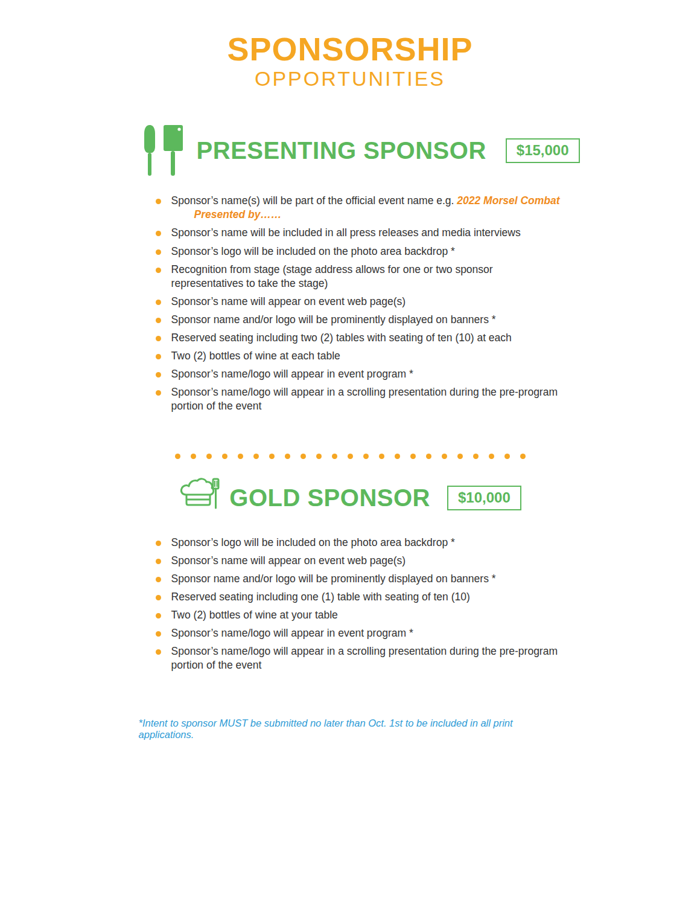SPONSORSHIP
OPPORTUNITIES
PRESENTING SPONSOR
$15,000
Sponsor’s name(s) will be part of the official event name e.g. 2022 Morsel Combat Presented by……
Sponsor’s name will be included in all press releases and media interviews
Sponsor’s logo will be included on the photo area backdrop *
Recognition from stage (stage address allows for one or two sponsor representatives to take the stage)
Sponsor’s name will appear on event web page(s)
Sponsor name and/or logo will be prominently displayed on banners *
Reserved seating including two (2) tables with seating of ten (10) at each
Two (2) bottles of wine at each table
Sponsor’s name/logo will appear in event program *
Sponsor’s name/logo will appear in a scrolling presentation during the pre-program portion of the event
GOLD SPONSOR
$10,000
Sponsor’s logo will be included on the photo area backdrop *
Sponsor’s name will appear on event web page(s)
Sponsor name and/or logo will be prominently displayed on banners *
Reserved seating including one (1) table with seating of ten (10)
Two (2) bottles of wine at your table
Sponsor’s name/logo will appear in event program *
Sponsor’s name/logo will appear in a scrolling presentation during the pre-program portion of the event
*Intent to sponsor MUST be submitted no later than Oct. 1st to be included in all print applications.